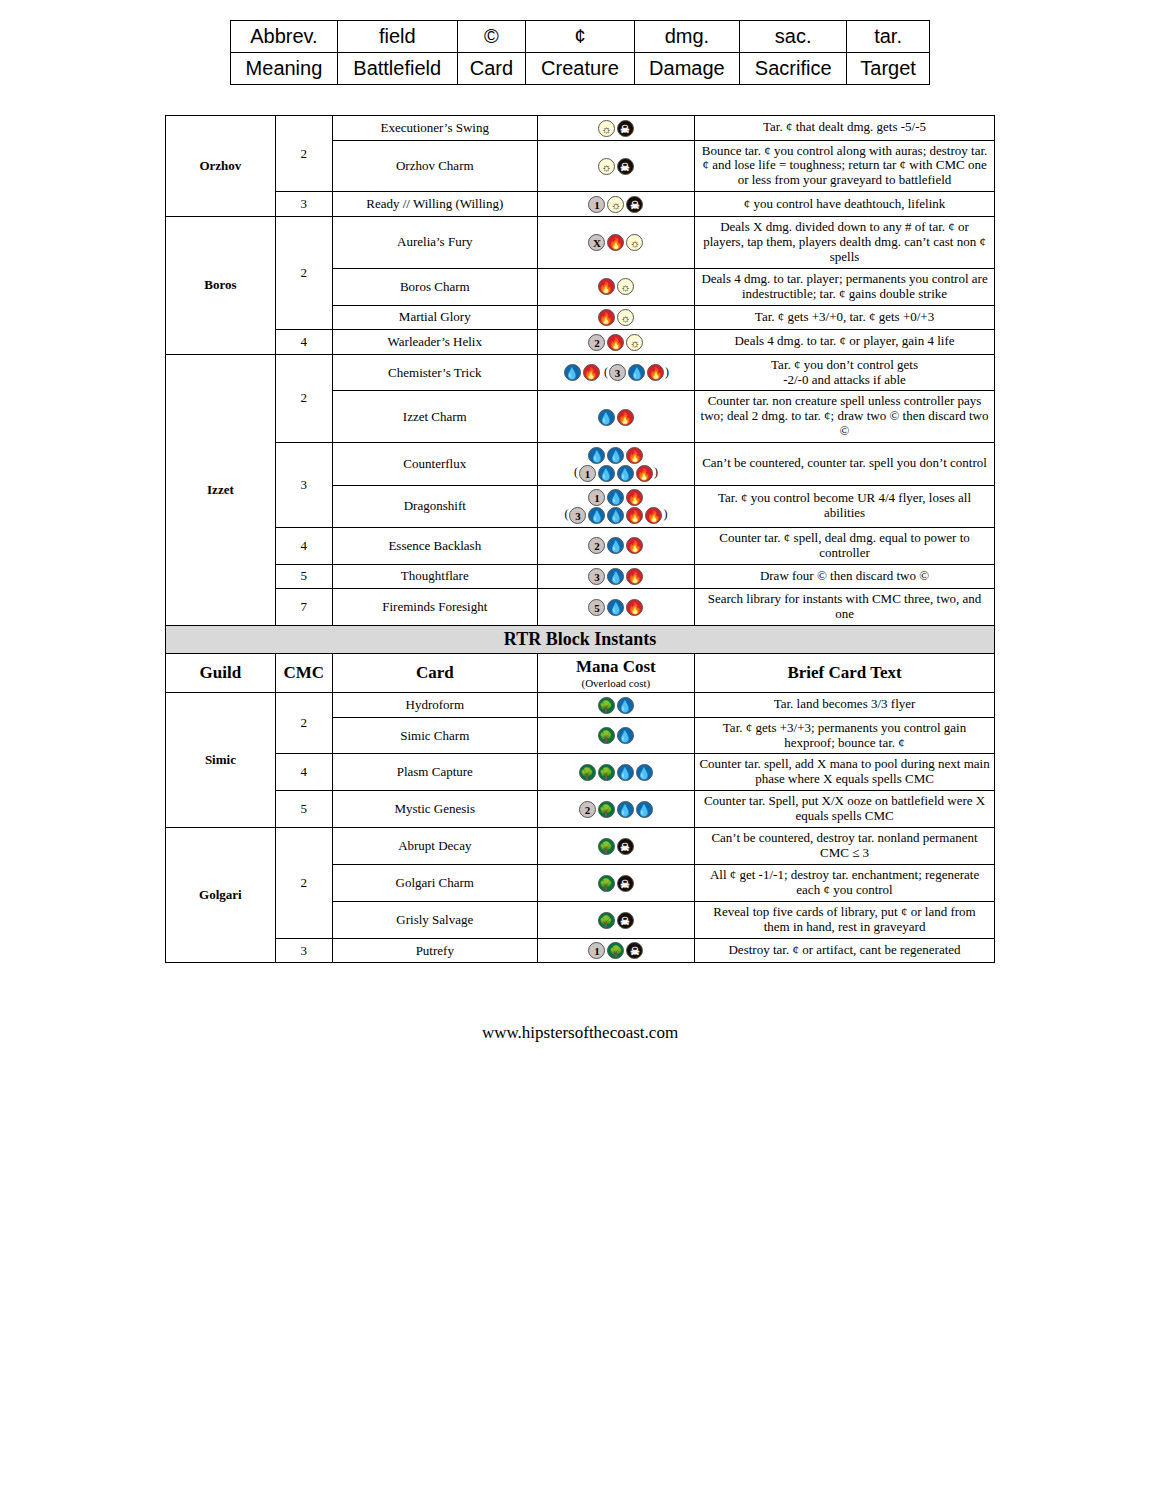| Abbrev. | field | © | ¢ | dmg. | sac. | tar. |
| Meaning | Battlefield | Card | Creature | Damage | Sacrifice | Target |
| Orzhov | 2 | Executioner’s Swing | ☼ ☠ | Tar. ¢ that dealt dmg. gets -5/-5 |
| Orzhov Charm | ☼ ☠ | Bounce tar. ¢ you control along with auras; destroy tar. ¢ and lose life = toughness; return tar ¢ with CMC one or less from your graveyard to battlefield |
| 3 | Ready // Willing (Willing) | 1 ☼ ☠ | ¢ you control have deathtouch, lifelink |
| Boros | 2 | Aurelia’s Fury | X 🔥 ☼ | Deals X dmg. divided down to any # of tar. ¢ or players, tap them, players dealth dmg. can’t cast non ¢ spells |
| Boros Charm | 🔥 ☼ | Deals 4 dmg. to tar. player; permanents you control are indestructible; tar. ¢ gains double strike |
| Martial Glory | 🔥 ☼ | Tar. ¢ gets +3/+0, tar. ¢ gets +0/+3 |
| 4 | Warleader’s Helix | 2 🔥 ☼ | Deals 4 dmg. to tar. ¢ or player, gain 4 life |
| Izzet | 2 | Chemister’s Trick | 💧 🔥 ( 3 💧 🔥 ) | Tar. ¢ you don’t control gets -2/-0 and attacks if able |
| Izzet Charm | 💧 🔥 | Counter tar. non creature spell unless controller pays two; deal 2 dmg. to tar. ¢; draw two © then discard two © |
| 3 | Counterflux | 💧 💧 🔥 ( 1 💧 💧 🔥 ) | Can’t be countered, counter tar. spell you don’t control |
| Dragonshift | 1 💧 🔥 ( 3 💧 💧 🔥 🔥 ) | Tar. ¢ you control become UR 4/4 flyer, loses all abilities |
| 4 | Essence Backlash | 2 💧 🔥 | Counter tar. ¢ spell, deal dmg. equal to power to controller |
| 5 | Thoughtflare | 3 💧 🔥 | Draw four © then discard two © |
| 7 | Fireminds Foresight | 5 💧 🔥 | Search library for instants with CMC three, two, and one |
| RTR Block Instants |
| Guild | CMC | Card | Mana Cost (Overload cost) | Brief Card Text |
| Simic | 2 | Hydroform | 🌳 💧 | Tar. land becomes 3/3 flyer |
| Simic Charm | 🌳 💧 | Tar. ¢ gets +3/+3; permanents you control gain hexproof; bounce tar. ¢ |
| 4 | Plasm Capture | 🌳 🌳 💧 💧 | Counter tar. spell, add X mana to pool during next main phase where X equals spells CMC |
| 5 | Mystic Genesis | 2 🌳 💧 💧 | Counter tar. Spell, put X/X ooze on battlefield were X equals spells CMC |
| Golgari | 2 | Abrupt Decay | 🌳 ☠ | Can’t be countered, destroy tar. nonland permanent CMC ≤ 3 |
| Golgari Charm | 🌳 ☠ | All ¢ get -1/-1; destroy tar. enchantment; regenerate each ¢ you control |
| Grisly Salvage | 🌳 ☠ | Reveal top five cards of library, put ¢ or land from them in hand, rest in graveyard |
| 3 | Putrefy | 1 🌳 ☠ | Destroy tar. ¢ or artifact, cant be regenerated |
www.hipstersofthecoast.com